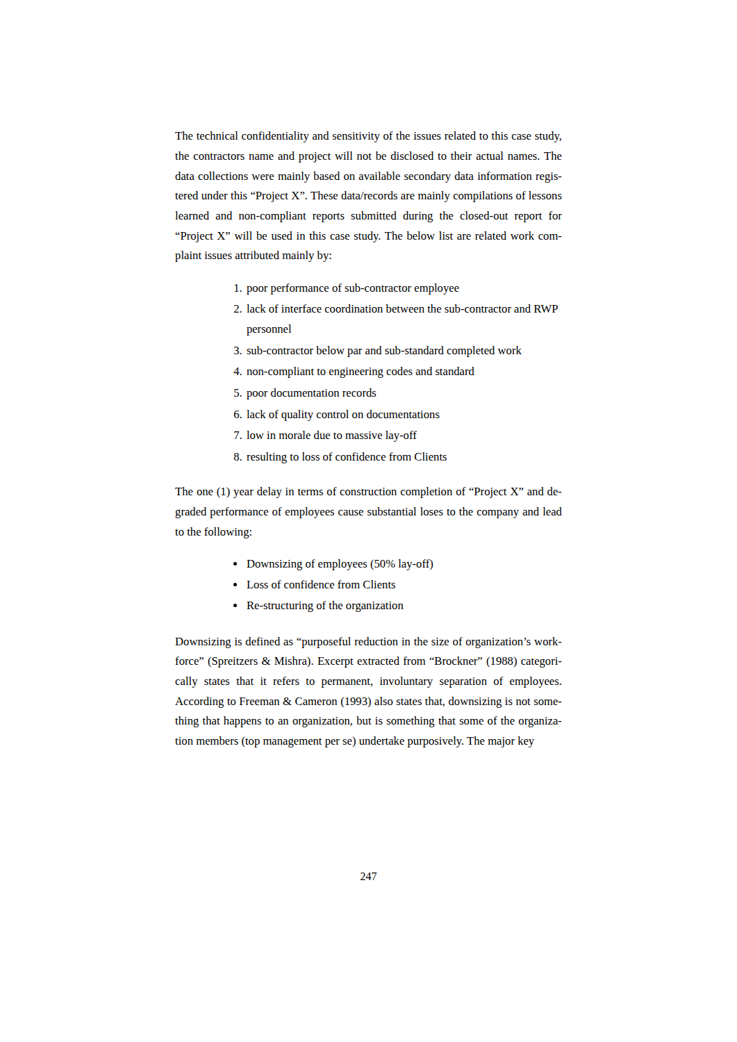The technical confidentiality and sensitivity of the issues related to this case study, the contractors name and project will not be disclosed to their actual names. The data collections were mainly based on available secondary data information registered under this “Project X”. These data/records are mainly compilations of lessons learned and non-compliant reports submitted during the closed-out report for “Project X” will be used in this case study. The below list are related work complaint issues attributed mainly by:
poor performance of sub-contractor employee
lack of interface coordination between the sub-contractor and RWP personnel
sub-contractor below par and sub-standard completed work
non-compliant to engineering codes and standard
poor documentation records
lack of quality control on documentations
low in morale due to massive lay-off
resulting to loss of confidence from Clients
The one (1) year delay in terms of construction completion of “Project X” and degraded performance of employees cause substantial loses to the company and lead to the following:
Downsizing of employees (50% lay-off)
Loss of confidence from Clients
Re-structuring of the organization
Downsizing is defined as “purposeful reduction in the size of organization’s workforce” (Spreitzers & Mishra). Excerpt extracted from “Brockner” (1988) categorically states that it refers to permanent, involuntary separation of employees. According to Freeman & Cameron (1993) also states that, downsizing is not something that happens to an organization, but is something that some of the organization members (top management per se) undertake purposively. The major key
247